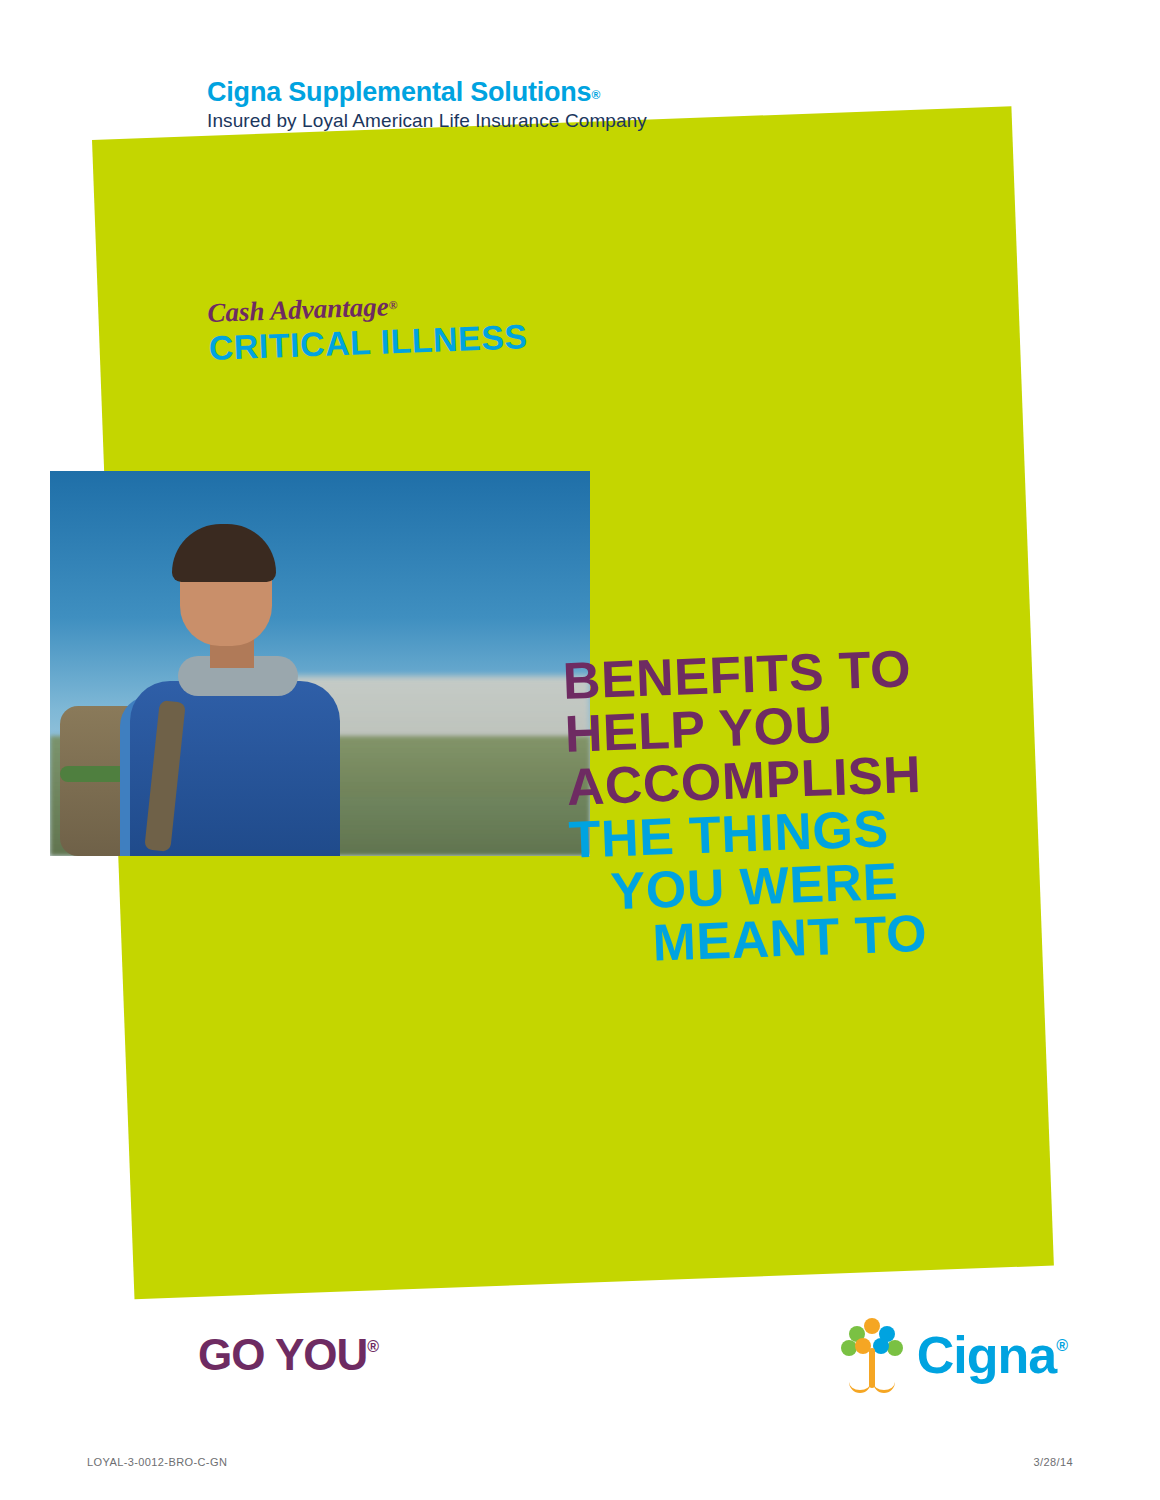Cigna Supplemental Solutions®
Insured by Loyal American Life Insurance Company
Cash Advantage®
CRITICAL ILLNESS
BENEFITS TO HELP YOU ACCOMPLISH THE THINGS YOU WERE MEANT TO
GO YOU®
Cigna®
LOYAL-3-0012-BRO-C-GN 3/28/14